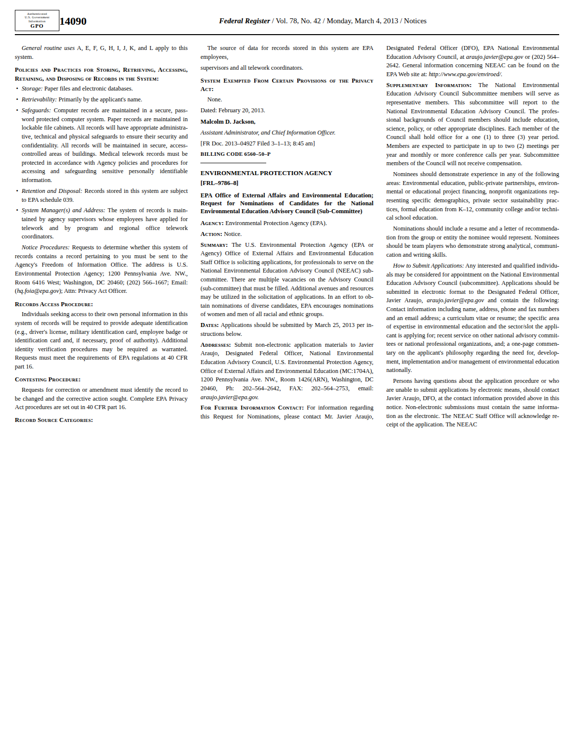Authenticated
U.S. Government
Information
GPO
14090
Federal Register / Vol. 78, No. 42 / Monday, March 4, 2013 / Notices
General routine uses A, E, F, G, H, I, J, K, and L apply to this system.
Policies and Practices for Storing, Retrieving, Accessing, Retaining, and Disposing of Records in the System:
Storage: Paper files and electronic databases.
Retrievability: Primarily by the applicant's name.
Safeguards: Computer records are maintained in a secure, password protected computer system. Paper records are maintained in lockable file cabinets. All records will have appropriate administrative, technical and physical safeguards to ensure their security and confidentiality. All records will be maintained in secure, access-controlled areas of buildings. Medical telework records must be protected in accordance with Agency policies and procedures for accessing and safeguarding sensitive personally identifiable information.
Retention and Disposal: Records stored in this system are subject to EPA schedule 039.
System Manager(s) and Address: The system of records is maintained by agency supervisors whose employees have applied for telework and by program and regional office telework coordinators.
Notice Procedures: Requests to determine whether this system of records contains a record pertaining to you must be sent to the Agency's Freedom of Information Office. The address is U.S. Environmental Protection Agency; 1200 Pennsylvania Ave. NW., Room 6416 West; Washington, DC 20460; (202) 566–1667; Email: (hq.foia@epa.gov); Attn: Privacy Act Officer.
Records Access Procedure:
Individuals seeking access to their own personal information in this system of records will be required to provide adequate identification (e.g., driver's license, military identification card, employee badge or identification card and, if necessary, proof of authority). Additional identity verification procedures may be required as warranted. Requests must meet the requirements of EPA regulations at 40 CFR part 16.
Contesting Procedure:
Requests for correction or amendment must identify the record to be changed and the corrective action sought. Complete EPA Privacy Act procedures are set out in 40 CFR part 16.
Record Source Categories:
The source of data for records stored in this system are EPA employees,
supervisors and all telework coordinators.
System Exempted From Certain Provisions of the Privacy Act:
None.
Dated: February 20, 2013.
Malcolm D. Jackson,
Assistant Administrator, and Chief Information Officer.
[FR Doc. 2013–04927 Filed 3–1–13; 8:45 am]
BILLING CODE 6560–50–P
ENVIRONMENTAL PROTECTION AGENCY
[FRL–9786–8]
EPA Office of External Affairs and Environmental Education; Request for Nominations of Candidates for the National Environmental Education Advisory Council (Sub-Committee)
Agency: Environmental Protection Agency (EPA).
Action: Notice.
Summary: The U.S. Environmental Protection Agency (EPA or Agency) Office of External Affairs and Environmental Education Staff Office is soliciting applications, for professionals to serve on the National Environmental Education Advisory Council (NEEAC) sub-committee. There are multiple vacancies on the Advisory Council (sub-committee) that must be filled. Additional avenues and resources may be utilized in the solicitation of applications. In an effort to obtain nominations of diverse candidates, EPA encourages nominations of women and men of all racial and ethnic groups.
Dates: Applications should be submitted by March 25, 2013 per instructions below.
Addresses: Submit non-electronic application materials to Javier Araujo, Designated Federal Officer, National Environmental Education Advisory Council, U.S. Environmental Protection Agency, Office of External Affairs and Environmental Education (MC:1704A), 1200 Pennsylvania Ave. NW., Room 1426(ARN), Washington, DC 20460, Ph: 202–564–2642, FAX: 202–564–2753, email: araujo.javier@epa.gov.
For Further Information Contact: For information regarding this Request for Nominations, please contact Mr. Javier Araujo, Designated Federal Officer (DFO), EPA National Environmental Education Advisory Council, at araujo.javier@epa.gov or (202) 564–2642. General information concerning NEEAC can be found on the EPA Web site at: http://www.epa.gov/enviroed/.
Supplementary Information: The National Environmental Education Advisory Council Subcommittee members will serve as representative members. This subcommittee will report to the National Environmental Education Advisory Council. The professional backgrounds of Council members should include education, science, policy, or other appropriate disciplines. Each member of the Council shall hold office for a one (1) to three (3) year period. Members are expected to participate in up to two (2) meetings per year and monthly or more conference calls per year. Subcommittee members of the Council will not receive compensation.
Nominees should demonstrate experience in any of the following areas: Environmental education, public-private partnerships, environmental or educational project financing, nonprofit organizations representing specific demographics, private sector sustainability practices, formal education from K–12, community college and/or technical school education.
Nominations should include a resume and a letter of recommendation from the group or entity the nominee would represent. Nominees should be team players who demonstrate strong analytical, communication and writing skills.
How to Submit Applications: Any interested and qualified individuals may be considered for appointment on the National Environmental Education Advisory Council (subcommittee). Applications should be submitted in electronic format to the Designated Federal Officer, Javier Araujo, araujo.javier@epa.gov and contain the following: Contact information including name, address, phone and fax numbers and an email address; a curriculum vitae or resume; the specific area of expertise in environmental education and the sector/slot the applicant is applying for; recent service on other national advisory committees or national professional organizations, and; a one-page commentary on the applicant's philosophy regarding the need for, development, implementation and/or management of environmental education nationally.
Persons having questions about the application procedure or who are unable to submit applications by electronic means, should contact Javier Araujo, DFO, at the contact information provided above in this notice. Non-electronic submissions must contain the same information as the electronic. The NEEAC Staff Office will acknowledge receipt of the application. The NEEAC